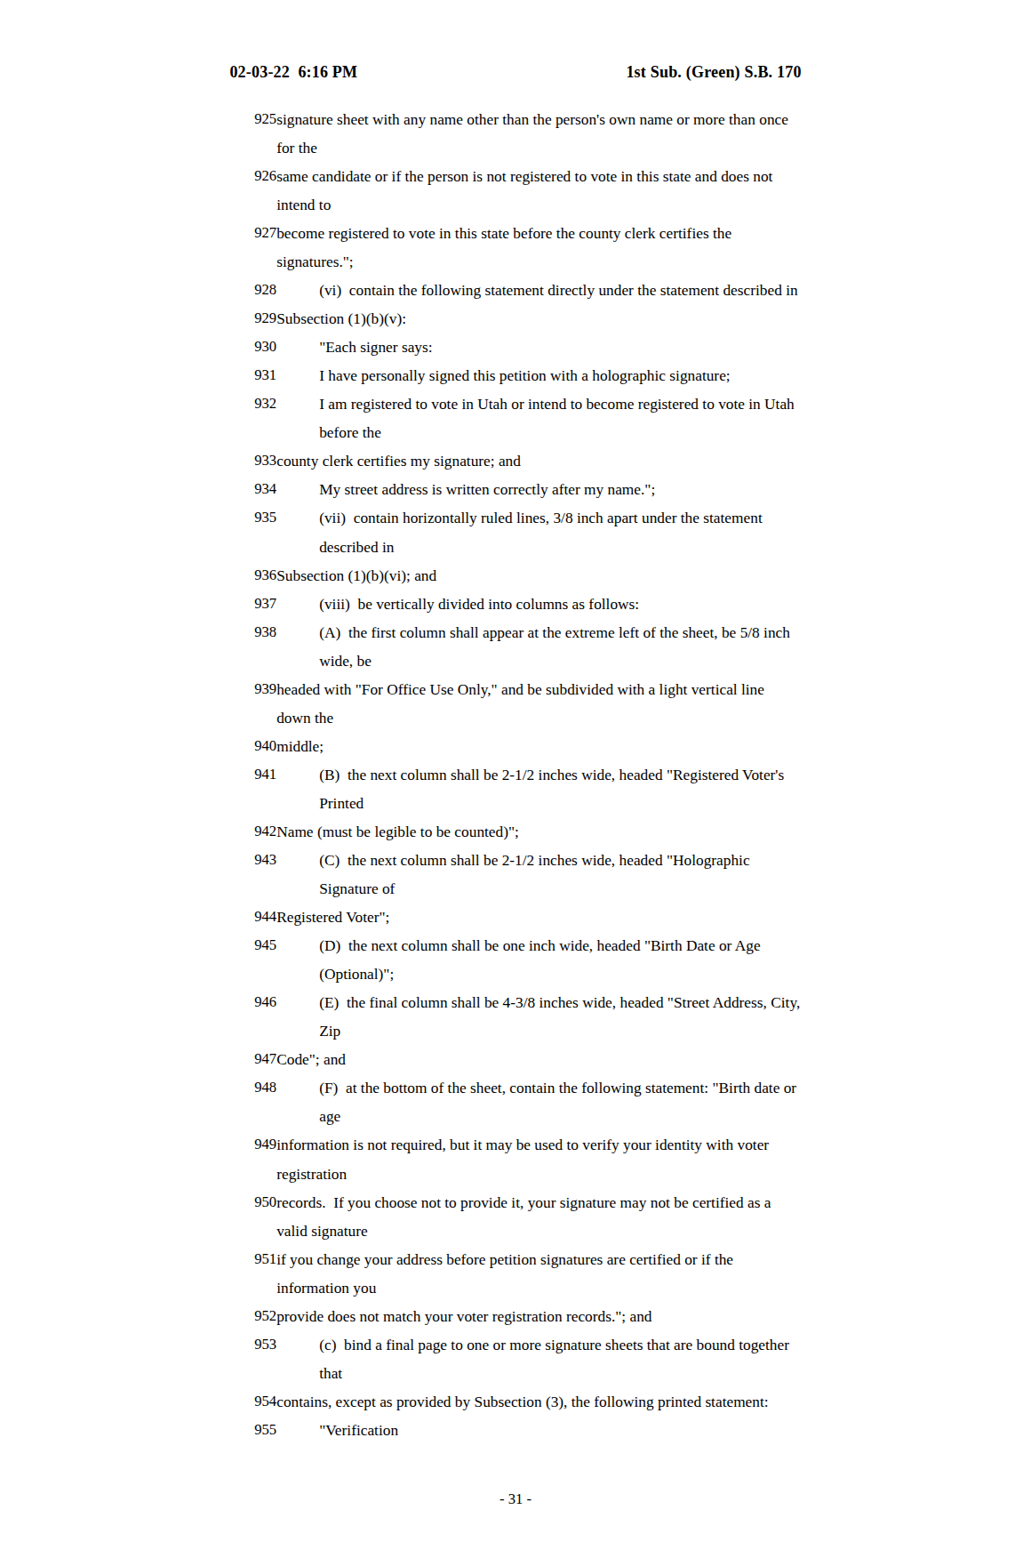02-03-22 6:16 PM
1st Sub. (Green) S.B. 170
| 925 | signature sheet with any name other than the person's own name or more than once for the |
| 926 | same candidate or if the person is not registered to vote in this state and does not intend to |
| 927 | become registered to vote in this state before the county clerk certifies the signatures."; |
| 928 | (vi) contain the following statement directly under the statement described in |
| 929 | Subsection (1)(b)(v): |
| 930 | "Each signer says: |
| 931 | I have personally signed this petition with a holographic signature; |
| 932 | I am registered to vote in Utah or intend to become registered to vote in Utah before the |
| 933 | county clerk certifies my signature; and |
| 934 | My street address is written correctly after my name."; |
| 935 | (vii) contain horizontally ruled lines, 3/8 inch apart under the statement described in |
| 936 | Subsection (1)(b)(vi); and |
| 937 | (viii) be vertically divided into columns as follows: |
| 938 | (A) the first column shall appear at the extreme left of the sheet, be 5/8 inch wide, be |
| 939 | headed with "For Office Use Only," and be subdivided with a light vertical line down the |
| 940 | middle; |
| 941 | (B) the next column shall be 2-1/2 inches wide, headed "Registered Voter's Printed |
| 942 | Name (must be legible to be counted)"; |
| 943 | (C) the next column shall be 2-1/2 inches wide, headed "Holographic Signature of |
| 944 | Registered Voter"; |
| 945 | (D) the next column shall be one inch wide, headed "Birth Date or Age (Optional)"; |
| 946 | (E) the final column shall be 4-3/8 inches wide, headed "Street Address, City, Zip |
| 947 | Code"; and |
| 948 | (F) at the bottom of the sheet, contain the following statement: "Birth date or age |
| 949 | information is not required, but it may be used to verify your identity with voter registration |
| 950 | records. If you choose not to provide it, your signature may not be certified as a valid signature |
| 951 | if you change your address before petition signatures are certified or if the information you |
| 952 | provide does not match your voter registration records."; and |
| 953 | (c) bind a final page to one or more signature sheets that are bound together that |
| 954 | contains, except as provided by Subsection (3), the following printed statement: |
| 955 | "Verification |
- 31 -